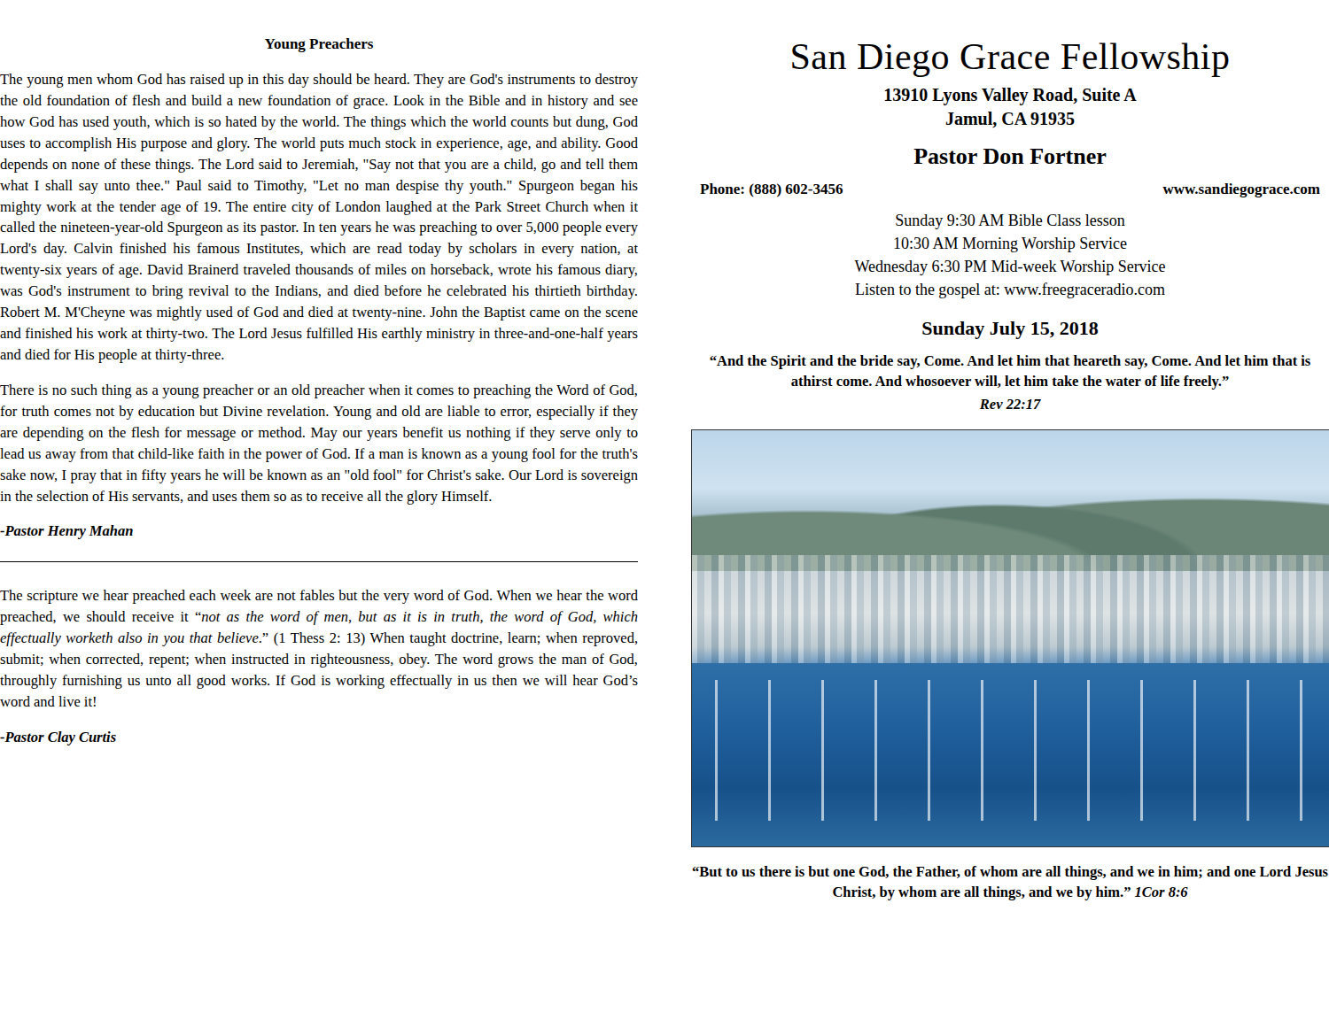Young Preachers
The young men whom God has raised up in this day should be heard. They are God's instruments to destroy the old foundation of flesh and build a new foundation of grace. Look in the Bible and in history and see how God has used youth, which is so hated by the world. The things which the world counts but dung, God uses to accomplish His purpose and glory. The world puts much stock in experience, age, and ability. Good depends on none of these things. The Lord said to Jeremiah, "Say not that you are a child, go and tell them what I shall say unto thee." Paul said to Timothy, "Let no man despise thy youth." Spurgeon began his mighty work at the tender age of 19. The entire city of London laughed at the Park Street Church when it called the nineteen-year-old Spurgeon as its pastor. In ten years he was preaching to over 5,000 people every Lord's day. Calvin finished his famous Institutes, which are read today by scholars in every nation, at twenty-six years of age. David Brainerd traveled thousands of miles on horseback, wrote his famous diary, was God's instrument to bring revival to the Indians, and died before he celebrated his thirtieth birthday. Robert M. M'Cheyne was mightly used of God and died at twenty-nine. John the Baptist came on the scene and finished his work at thirty-two. The Lord Jesus fulfilled His earthly ministry in three-and-one-half years and died for His people at thirty-three.
There is no such thing as a young preacher or an old preacher when it comes to preaching the Word of God, for truth comes not by education but Divine revelation. Young and old are liable to error, especially if they are depending on the flesh for message or method. May our years benefit us nothing if they serve only to lead us away from that child-like faith in the power of God. If a man is known as a young fool for the truth's sake now, I pray that in fifty years he will be known as an "old fool" for Christ's sake. Our Lord is sovereign in the selection of His servants, and uses them so as to receive all the glory Himself.
-Pastor Henry Mahan
The scripture we hear preached each week are not fables but the very word of God. When we hear the word preached, we should receive it “not as the word of men, but as it is in truth, the word of God, which effectually worketh also in you that believe.” (1 Thess 2: 13) When taught doctrine, learn; when reproved, submit; when corrected, repent; when instructed in righteousness, obey. The word grows the man of God, throughly furnishing us unto all good works. If God is working effectually in us then we will hear God’s word and live it!
-Pastor Clay Curtis
San Diego Grace Fellowship
13910 Lyons Valley Road, Suite A
Jamul, CA 91935
Pastor Don Fortner
Phone: (888) 602-3456 www.sandiegograce.com
Sunday 9:30 AM Bible Class lesson
10:30 AM Morning Worship Service
Wednesday 6:30 PM Mid-week Worship Service
Listen to the gospel at: www.freegraceradio.com
Sunday July 15, 2018
“And the Spirit and the bride say, Come. And let him that heareth say, Come. And let him that is athirst come. And whosoever will, let him take the water of life freely.”
Rev 22:17
“But to us there is but one God, the Father, of whom are all things, and we in him; and one Lord Jesus Christ, by whom are all things, and we by him.” 1Cor 8:6